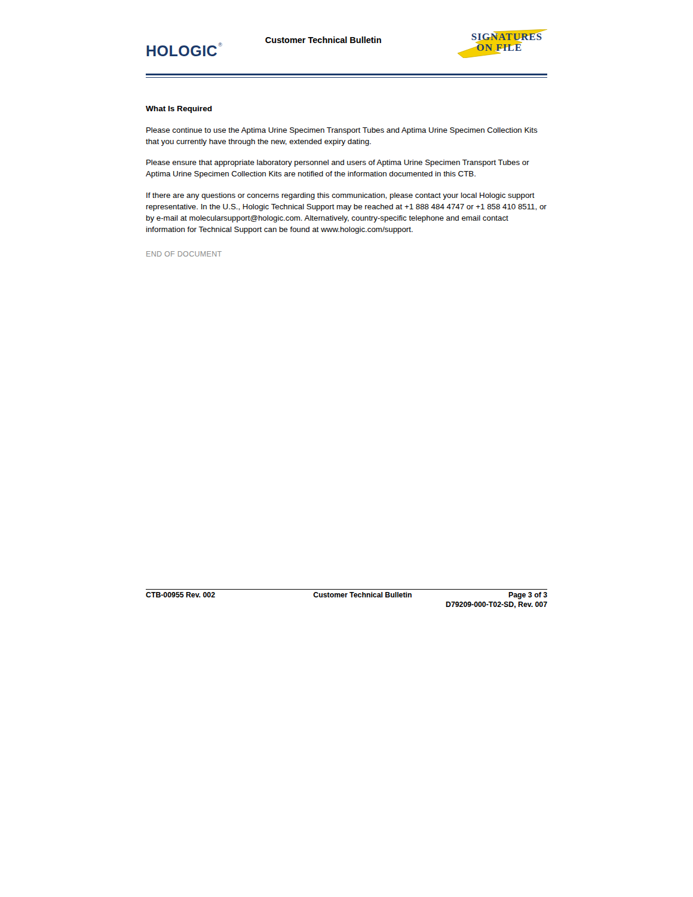HOLOGIC®
Customer Technical Bulletin
SIGNATURES
ON FILE
What Is Required
Please continue to use the Aptima Urine Specimen Transport Tubes and Aptima Urine Specimen Collection Kits that you currently have through the new, extended expiry dating.
Please ensure that appropriate laboratory personnel and users of Aptima Urine Specimen Transport Tubes or Aptima Urine Specimen Collection Kits are notified of the information documented in this CTB.
If there are any questions or concerns regarding this communication, please contact your local Hologic support representative. In the U.S., Hologic Technical Support may be reached at +1 888 484 4747 or +1 858 410 8511, or by e-mail at molecularsupport@hologic.com. Alternatively, country-specific telephone and email contact information for Technical Support can be found at www.hologic.com/support.
END OF DOCUMENT
CTB-00955 Rev. 002
Customer Technical Bulletin
Page 3 of 3
D79209-000-T02-SD, Rev. 007